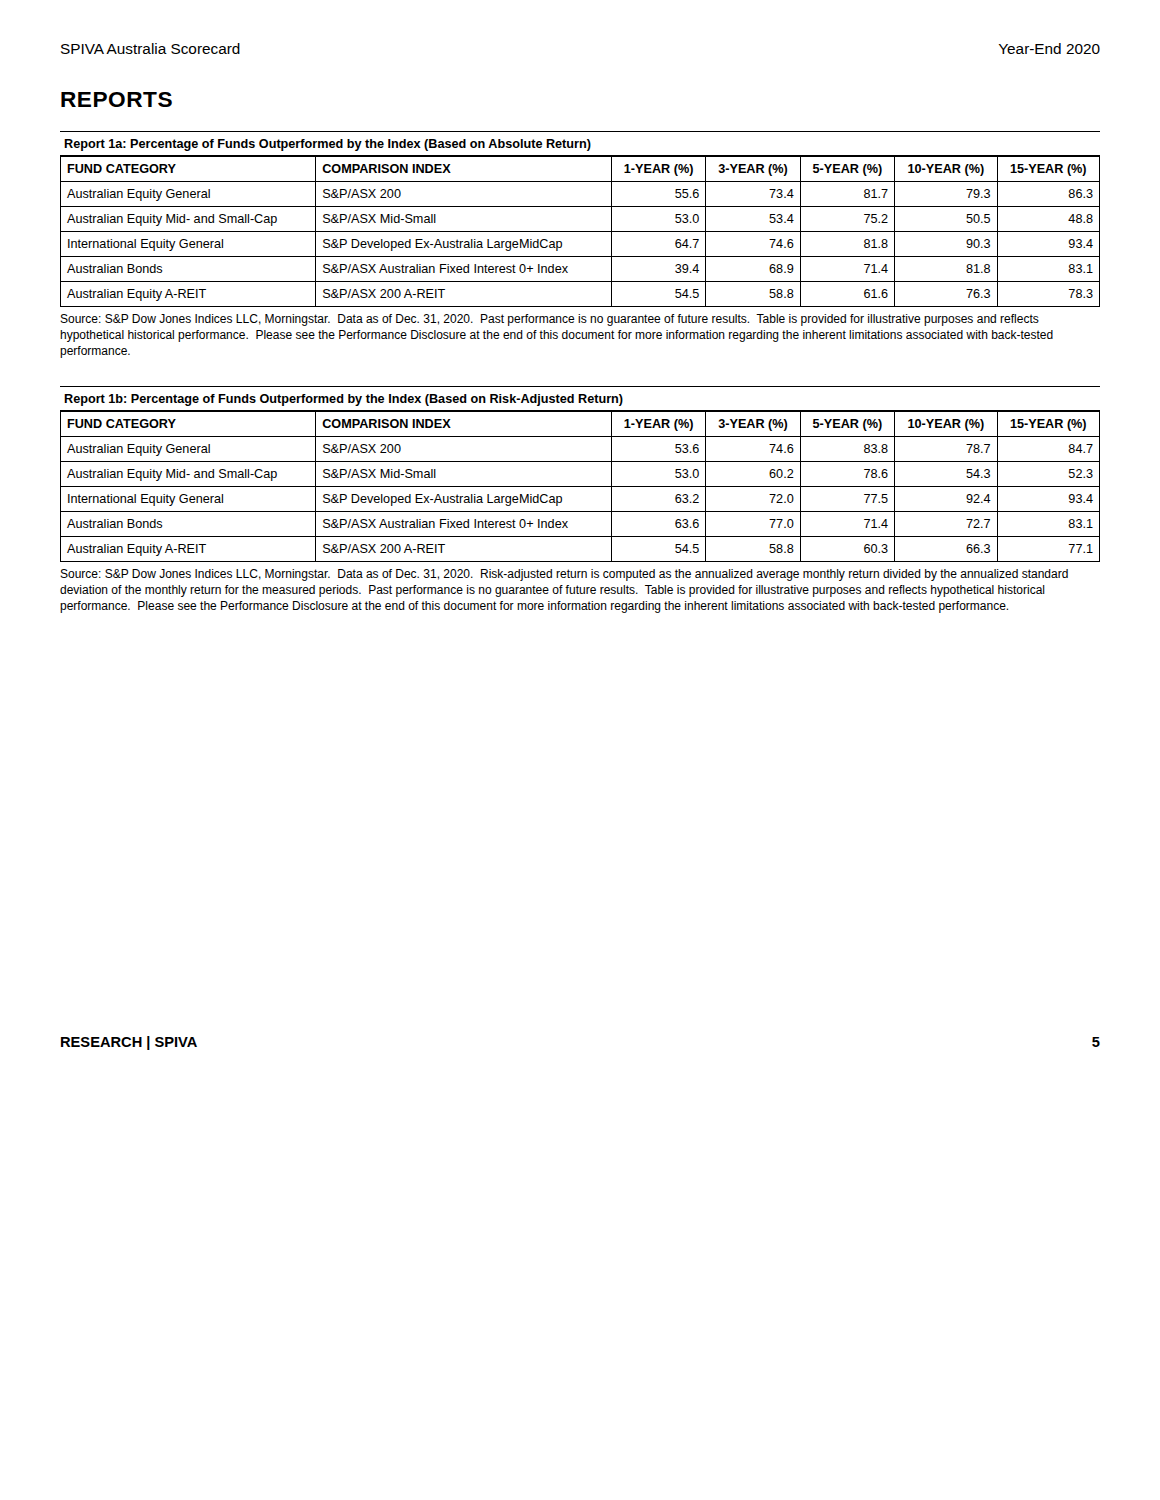SPIVA Australia Scorecard Year-End 2020
REPORTS
Report 1a: Percentage of Funds Outperformed by the Index (Based on Absolute Return)
| FUND CATEGORY | COMPARISON INDEX | 1-YEAR (%) | 3-YEAR (%) | 5-YEAR (%) | 10-YEAR (%) | 15-YEAR (%) |
| --- | --- | --- | --- | --- | --- | --- |
| Australian Equity General | S&P/ASX 200 | 55.6 | 73.4 | 81.7 | 79.3 | 86.3 |
| Australian Equity Mid- and Small-Cap | S&P/ASX Mid-Small | 53.0 | 53.4 | 75.2 | 50.5 | 48.8 |
| International Equity General | S&P Developed Ex-Australia LargeMidCap | 64.7 | 74.6 | 81.8 | 90.3 | 93.4 |
| Australian Bonds | S&P/ASX Australian Fixed Interest 0+ Index | 39.4 | 68.9 | 71.4 | 81.8 | 83.1 |
| Australian Equity A-REIT | S&P/ASX 200 A-REIT | 54.5 | 58.8 | 61.6 | 76.3 | 78.3 |
Source: S&P Dow Jones Indices LLC, Morningstar. Data as of Dec. 31, 2020. Past performance is no guarantee of future results. Table is provided for illustrative purposes and reflects hypothetical historical performance. Please see the Performance Disclosure at the end of this document for more information regarding the inherent limitations associated with back-tested performance.
Report 1b: Percentage of Funds Outperformed by the Index (Based on Risk-Adjusted Return)
| FUND CATEGORY | COMPARISON INDEX | 1-YEAR (%) | 3-YEAR (%) | 5-YEAR (%) | 10-YEAR (%) | 15-YEAR (%) |
| --- | --- | --- | --- | --- | --- | --- |
| Australian Equity General | S&P/ASX 200 | 53.6 | 74.6 | 83.8 | 78.7 | 84.7 |
| Australian Equity Mid- and Small-Cap | S&P/ASX Mid-Small | 53.0 | 60.2 | 78.6 | 54.3 | 52.3 |
| International Equity General | S&P Developed Ex-Australia LargeMidCap | 63.2 | 72.0 | 77.5 | 92.4 | 93.4 |
| Australian Bonds | S&P/ASX Australian Fixed Interest 0+ Index | 63.6 | 77.0 | 71.4 | 72.7 | 83.1 |
| Australian Equity A-REIT | S&P/ASX 200 A-REIT | 54.5 | 58.8 | 60.3 | 66.3 | 77.1 |
Source: S&P Dow Jones Indices LLC, Morningstar. Data as of Dec. 31, 2020. Risk-adjusted return is computed as the annualized average monthly return divided by the annualized standard deviation of the monthly return for the measured periods. Past performance is no guarantee of future results. Table is provided for illustrative purposes and reflects hypothetical historical performance. Please see the Performance Disclosure at the end of this document for more information regarding the inherent limitations associated with back-tested performance.
RESEARCH | SPIVA 5